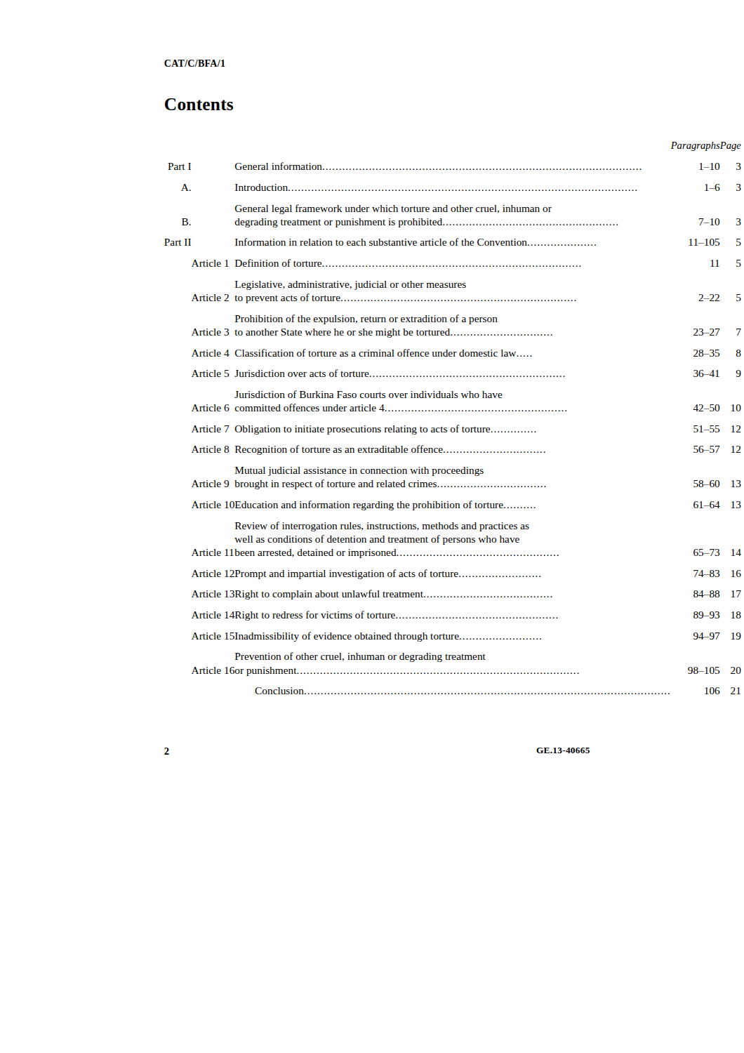CAT/C/BFA/1
Contents
| | | | Paragraphs | Page |
| Part I | | General information ................................................................................................ | 1–10 | 3 |
| A. | | Introduction ......................................................................................................... | 1–6 | 3 |
| B. | | General legal framework under which torture and other cruel, inhuman or degrading treatment or punishment is prohibited ..................................................... | 7–10 | 3 |
| Part II | | Information in relation to each substantive article of the Convention ..................... | 11–105 | 5 |
| | Article 1 | Definition of torture .............................................................................. | 11 | 5 |
| | Article 2 | Legislative, administrative, judicial or other measures to prevent acts of torture ....................................................................... | 2–22 | 5 |
| | Article 3 | Prohibition of the expulsion, return or extradition of a person to another State where he or she might be tortured ............................... | 23–27 | 7 |
| | Article 4 | Classification of torture as a criminal offence under domestic law ..... | 28–35 | 8 |
| | Article 5 | Jurisdiction over acts of torture ........................................................... | 36–41 | 9 |
| | Article 6 | Jurisdiction of Burkina Faso courts over individuals who have committed offences under article 4 ....................................................... | 42–50 | 10 |
| | Article 7 | Obligation to initiate prosecutions relating to acts of torture .............. | 51–55 | 12 |
| | Article 8 | Recognition of torture as an extraditable offence ............................... | 56–57 | 12 |
| | Article 9 | Mutual judicial assistance in connection with proceedings brought in respect of torture and related crimes ................................. | 58–60 | 13 |
| | Article 10 | Education and information regarding the prohibition of torture .......... | 61–64 | 13 |
| | Article 11 | Review of interrogation rules, instructions, methods and practices as well as conditions of detention and treatment of persons who have been arrested, detained or imprisoned ................................................. | 65–73 | 14 |
| | Article 12 | Prompt and impartial investigation of acts of torture ......................... | 74–83 | 16 |
| | Article 13 | Right to complain about unlawful treatment ....................................... | 84–88 | 17 |
| | Article 14 | Right to redress for victims of torture ................................................. | 89–93 | 18 |
| | Article 15 | Inadmissibility of evidence obtained through torture ......................... | 94–97 | 19 |
| | Article 16 | Prevention of other cruel, inhuman or degrading treatment or punishment ..................................................................................... | 98–105 | 20 |
| | | Conclusion .............................................................................................................. | 106 | 21 |
2 GE.13-40665